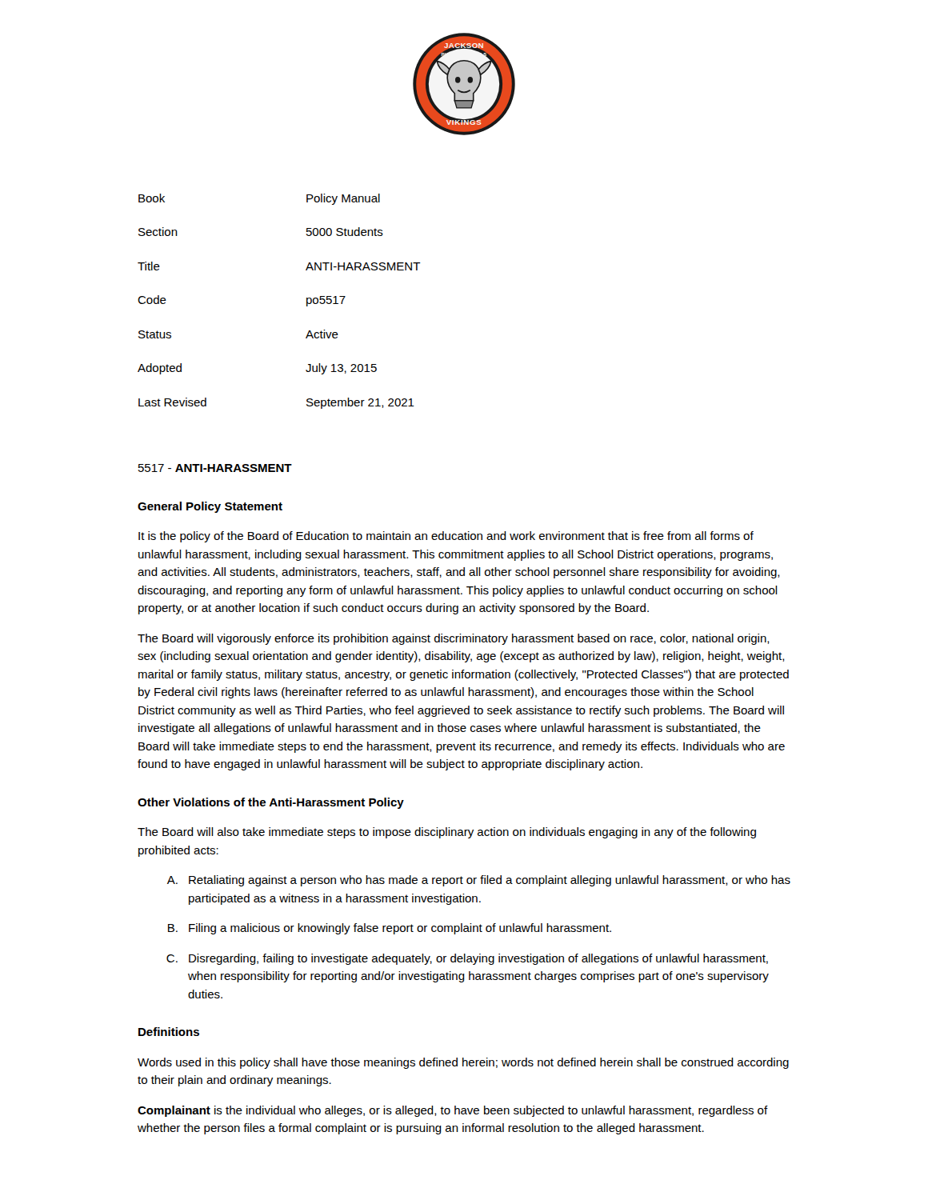JACKSON VIKINGS PUBLIC SCHOOLS
| Book | Policy Manual |
| Section | 5000 Students |
| Title | ANTI-HARASSMENT |
| Code | po5517 |
| Status | Active |
| Adopted | July 13, 2015 |
| Last Revised | September 21, 2021 |
5517 - ANTI-HARASSMENT
General Policy Statement
It is the policy of the Board of Education to maintain an education and work environment that is free from all forms of unlawful harassment, including sexual harassment. This commitment applies to all School District operations, programs, and activities. All students, administrators, teachers, staff, and all other school personnel share responsibility for avoiding, discouraging, and reporting any form of unlawful harassment. This policy applies to unlawful conduct occurring on school property, or at another location if such conduct occurs during an activity sponsored by the Board.
The Board will vigorously enforce its prohibition against discriminatory harassment based on race, color, national origin, sex (including sexual orientation and gender identity), disability, age (except as authorized by law), religion, height, weight, marital or family status, military status, ancestry, or genetic information (collectively, "Protected Classes") that are protected by Federal civil rights laws (hereinafter referred to as unlawful harassment), and encourages those within the School District community as well as Third Parties, who feel aggrieved to seek assistance to rectify such problems. The Board will investigate all allegations of unlawful harassment and in those cases where unlawful harassment is substantiated, the Board will take immediate steps to end the harassment, prevent its recurrence, and remedy its effects. Individuals who are found to have engaged in unlawful harassment will be subject to appropriate disciplinary action.
Other Violations of the Anti-Harassment Policy
The Board will also take immediate steps to impose disciplinary action on individuals engaging in any of the following prohibited acts:
Retaliating against a person who has made a report or filed a complaint alleging unlawful harassment, or who has participated as a witness in a harassment investigation.
Filing a malicious or knowingly false report or complaint of unlawful harassment.
Disregarding, failing to investigate adequately, or delaying investigation of allegations of unlawful harassment, when responsibility for reporting and/or investigating harassment charges comprises part of one's supervisory duties.
Definitions
Words used in this policy shall have those meanings defined herein; words not defined herein shall be construed according to their plain and ordinary meanings.
Complainant is the individual who alleges, or is alleged, to have been subjected to unlawful harassment, regardless of whether the person files a formal complaint or is pursuing an informal resolution to the alleged harassment.